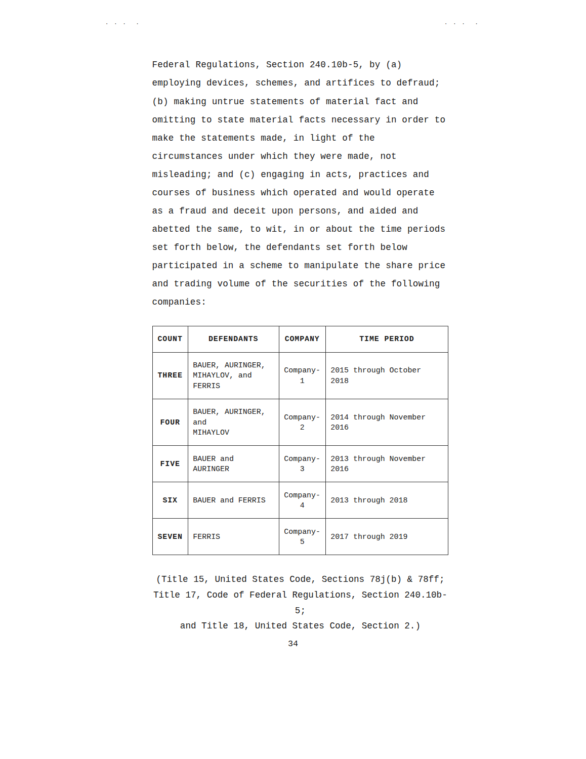∙ ∙ ∙ ∙ ∙ ∙ ∙ ∙
Federal Regulations, Section 240.10b-5, by (a) employing devices, schemes, and artifices to defraud; (b) making untrue statements of material fact and omitting to state material facts necessary in order to make the statements made, in light of the circumstances under which they were made, not misleading; and (c) engaging in acts, practices and courses of business which operated and would operate as a fraud and deceit upon persons, and aided and abetted the same, to wit, in or about the time periods set forth below, the defendants set forth below participated in a scheme to manipulate the share price and trading volume of the securities of the following companies:
| COUNT | DEFENDANTS | COMPANY | TIME PERIOD |
| --- | --- | --- | --- |
| THREE | BAUER, AURINGER, MIHAYLOV, and FERRIS | Company-1 | 2015 through October 2018 |
| FOUR | BAUER, AURINGER, and MIHAYLOV | Company-2 | 2014 through November 2016 |
| FIVE | BAUER and AURINGER | Company-3 | 2013 through November 2016 |
| SIX | BAUER and FERRIS | Company-4 | 2013 through 2018 |
| SEVEN | FERRIS | Company-5 | 2017 through 2019 |
(Title 15, United States Code, Sections 78j(b) & 78ff;
Title 17, Code of Federal Regulations, Section 240.10b-5;
and Title 18, United States Code, Section 2.)
34